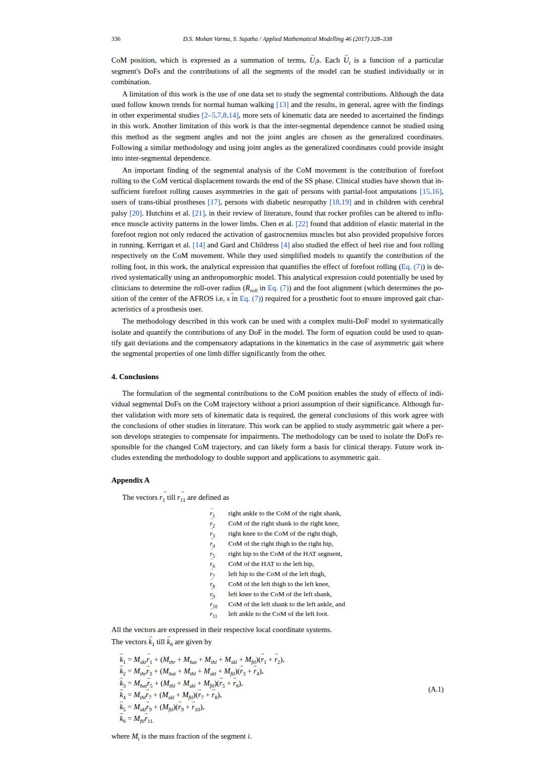336 D.S. Mohan Varma, S. Sujatha / Applied Mathematical Modelling 46 (2017) 328–338
CoM position, which is expressed as a summation of terms, Uis. Each Ui is a function of a particular segment's DoFs and the contributions of all the segments of the model can be studied individually or in combination.
A limitation of this work is the use of one data set to study the segmental contributions. Although the data used follow known trends for normal human walking [13] and the results, in general, agree with the findings in other experimental studies [2–5,7,8,14], more sets of kinematic data are needed to ascertained the findings in this work. Another limitation of this work is that the inter-segmental dependence cannot be studied using this method as the segment angles and not the joint angles are chosen as the generalized coordinates. Following a similar methodology and using joint angles as the generalized coordinates could provide insight into inter-segmental dependence.
An important finding of the segmental analysis of the CoM movement is the contribution of forefoot rolling to the CoM vertical displacement towards the end of the SS phase. Clinical studies have shown that insufficient forefoot rolling causes asymmetries in the gait of persons with partial-foot amputations [15,16], users of trans-tibial prostheses [17], persons with diabetic neuropathy [18,19] and in children with cerebral palsy [20]. Hutchins et al. [21], in their review of literature, found that rocker profiles can be altered to influence muscle activity patterns in the lower limbs. Chen et al. [22] found that addition of elastic material in the forefoot region not only reduced the activation of gastrocnemius muscles but also provided propulsive forces in running. Kerrigan et al. [14] and Gard and Childress [4] also studied the effect of heel rise and foot rolling respectively on the CoM movement. While they used simplified models to quantify the contribution of the rolling foot, in this work, the analytical expression that quantifies the effect of forefoot rolling (Eq. (7)) is derived systematically using an anthropomorphic model. This analytical expression could potentially be used by clinicians to determine the roll-over radius (Rroll in Eq. (7)) and the foot alignment (which determines the position of the center of the AFROS i.e, s in Eq. (7)) required for a prosthetic foot to ensure improved gait characteristics of a prosthesis user.
The methodology described in this work can be used with a complex multi-DoF model to systematically isolate and quantify the contributions of any DoF in the model. The form of equation could be used to quantify gait deviations and the compensatory adaptations in the kinematics in the case of asymmetric gait where the segmental properties of one limb differ significantly from the other.
4. Conclusions
The formulation of the segmental contributions to the CoM position enables the study of effects of individual segmental DoFs on the CoM trajectory without a priori assumption of their significance. Although further validation with more sets of kinematic data is required, the general conclusions of this work agree with the conclusions of other studies in literature. This work can be applied to study asymmetric gait where a person develops strategies to compensate for impairments. The methodology can be used to isolate the DoFs responsible for the changed CoM trajectory, and can likely form a basis for clinical therapy. Future work includes extending the methodology to double support and applications to asymmetric gait.
Appendix A
The vectors r1 till r11 are defined as
r1
right ankle to the CoM of the right shank,
r2
CoM of the right shank to the right knee,
r3
right knee to the CoM of the right thigh,
r4
CoM of the right thigh to the right hip,
r5
right hip to the CoM of the HAT segment,
r6
CoM of the HAT to the left hip,
r7
left hip to the CoM of the left thigh,
r8
CoM of the left thigh to the left knee,
r9
left knee to the CoM of the left shank,
r10
CoM of the left shank to the left ankle, and
r11
left ankle to the CoM of the left foot.
All the vectors are expressed in their respective local coordinate systems.
The vectors k1 till k6 are given by
k1 = Mskrr1 + (Mthr + Mhat + Mthl + Mskl + Mftl)(r1 + r2), k2 = Mthrr3 + (Mhat + Mthl + Mskl + Mftl)(r3 + r4), k3 = Mhatr5 + (Mthl + Mskl + Mftl)(r5 + r6), k4 = Mthlr7 + (Mskl + Mftl)(r7 + r8), k5 = Msklr9 + (Mftl)(r9 + r10), k6 = Mftlr11. (A.1)
where Mi is the mass fraction of the segment i.